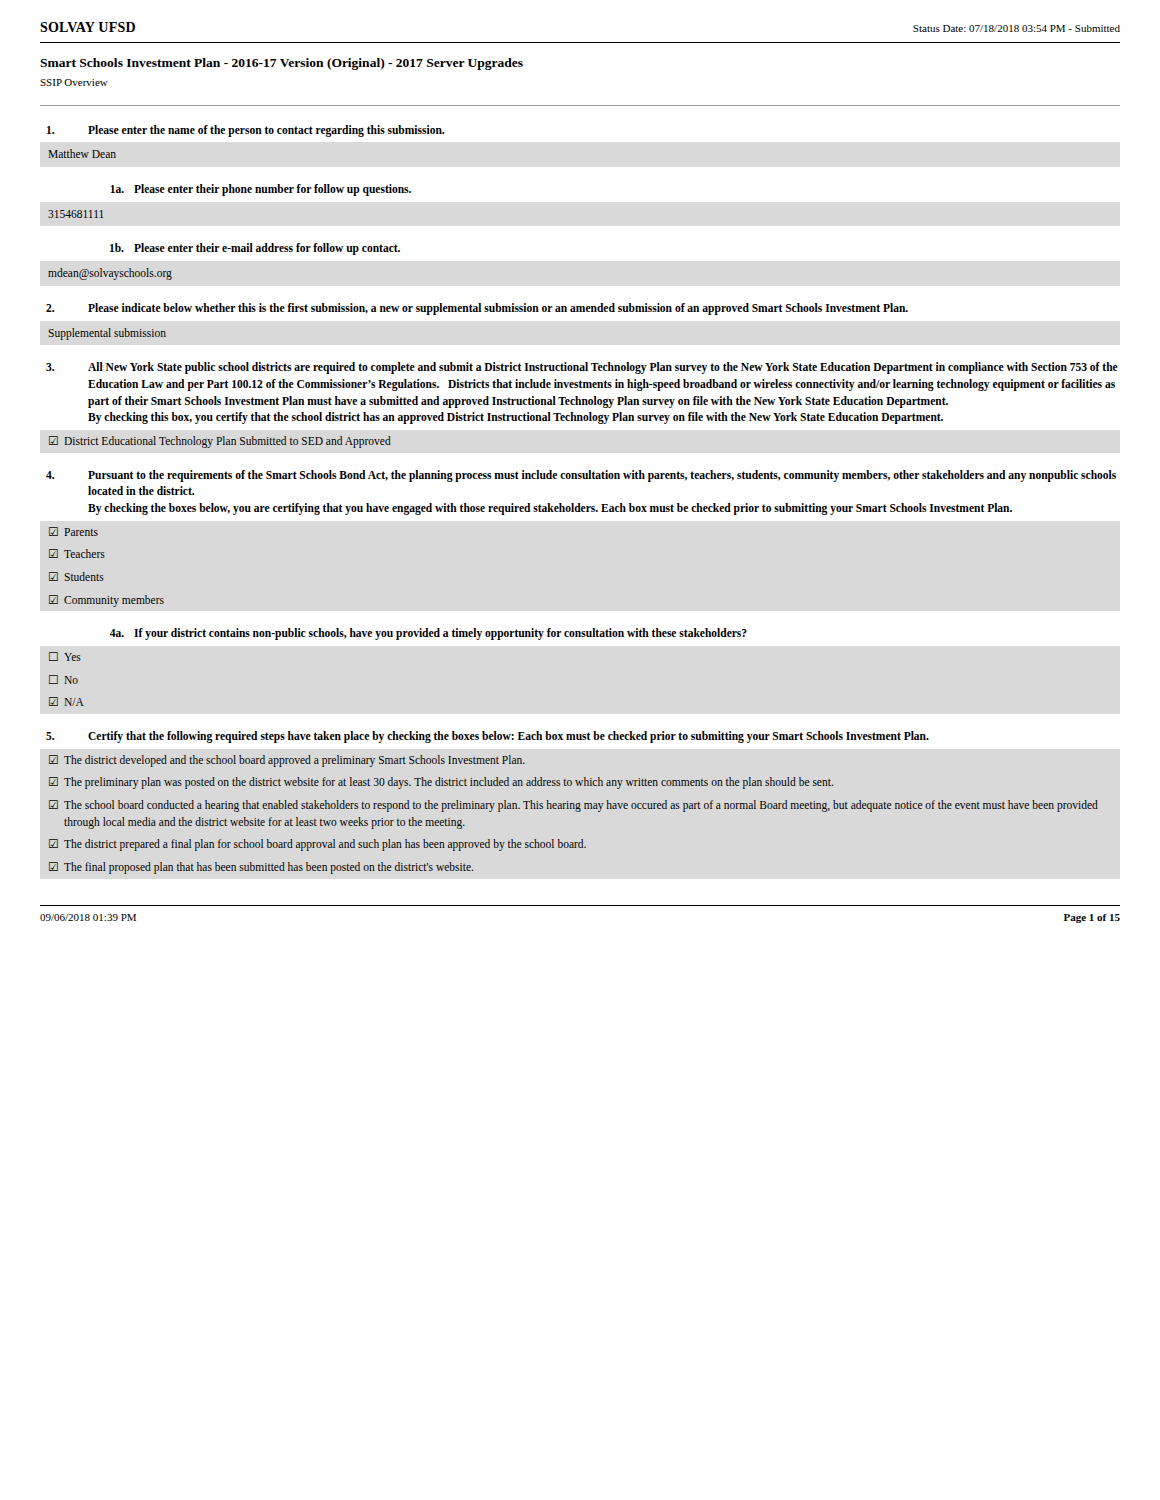SOLVAY UFSD
Status Date: 07/18/2018 03:54 PM - Submitted
Smart Schools Investment Plan - 2016-17 Version (Original) - 2017 Server Upgrades
SSIP Overview
1.
Please enter the name of the person to contact regarding this submission.
Matthew Dean
1a.
Please enter their phone number for follow up questions.
3154681111
1b.
Please enter their e-mail address for follow up contact.
mdean@solvayschools.org
2.
Please indicate below whether this is the first submission, a new or supplemental submission or an amended submission of an approved Smart Schools Investment Plan.
Supplemental submission
3.
All New York State public school districts are required to complete and submit a District Instructional Technology Plan survey to the New York State Education Department in compliance with Section 753 of the Education Law and per Part 100.12 of the Commissioner’s Regulations. Districts that include investments in high-speed broadband or wireless connectivity and/or learning technology equipment or facilities as part of their Smart Schools Investment Plan must have a submitted and approved Instructional Technology Plan survey on file with the New York State Education Department.
By checking this box, you certify that the school district has an approved District Instructional Technology Plan survey on file with the New York State Education Department.
District Educational Technology Plan Submitted to SED and Approved
4.
Pursuant to the requirements of the Smart Schools Bond Act, the planning process must include consultation with parents, teachers, students, community members, other stakeholders and any nonpublic schools located in the district.
By checking the boxes below, you are certifying that you have engaged with those required stakeholders. Each box must be checked prior to submitting your Smart Schools Investment Plan.
Parents
Teachers
Students
Community members
4a.
If your district contains non-public schools, have you provided a timely opportunity for consultation with these stakeholders?
Yes
No
N/A
5.
Certify that the following required steps have taken place by checking the boxes below: Each box must be checked prior to submitting your Smart Schools Investment Plan.
The district developed and the school board approved a preliminary Smart Schools Investment Plan.
The preliminary plan was posted on the district website for at least 30 days. The district included an address to which any written comments on the plan should be sent.
The school board conducted a hearing that enabled stakeholders to respond to the preliminary plan. This hearing may have occured as part of a normal Board meeting, but adequate notice of the event must have been provided through local media and the district website for at least two weeks prior to the meeting.
The district prepared a final plan for school board approval and such plan has been approved by the school board.
The final proposed plan that has been submitted has been posted on the district's website.
09/06/2018 01:39 PM
Page 1 of 15